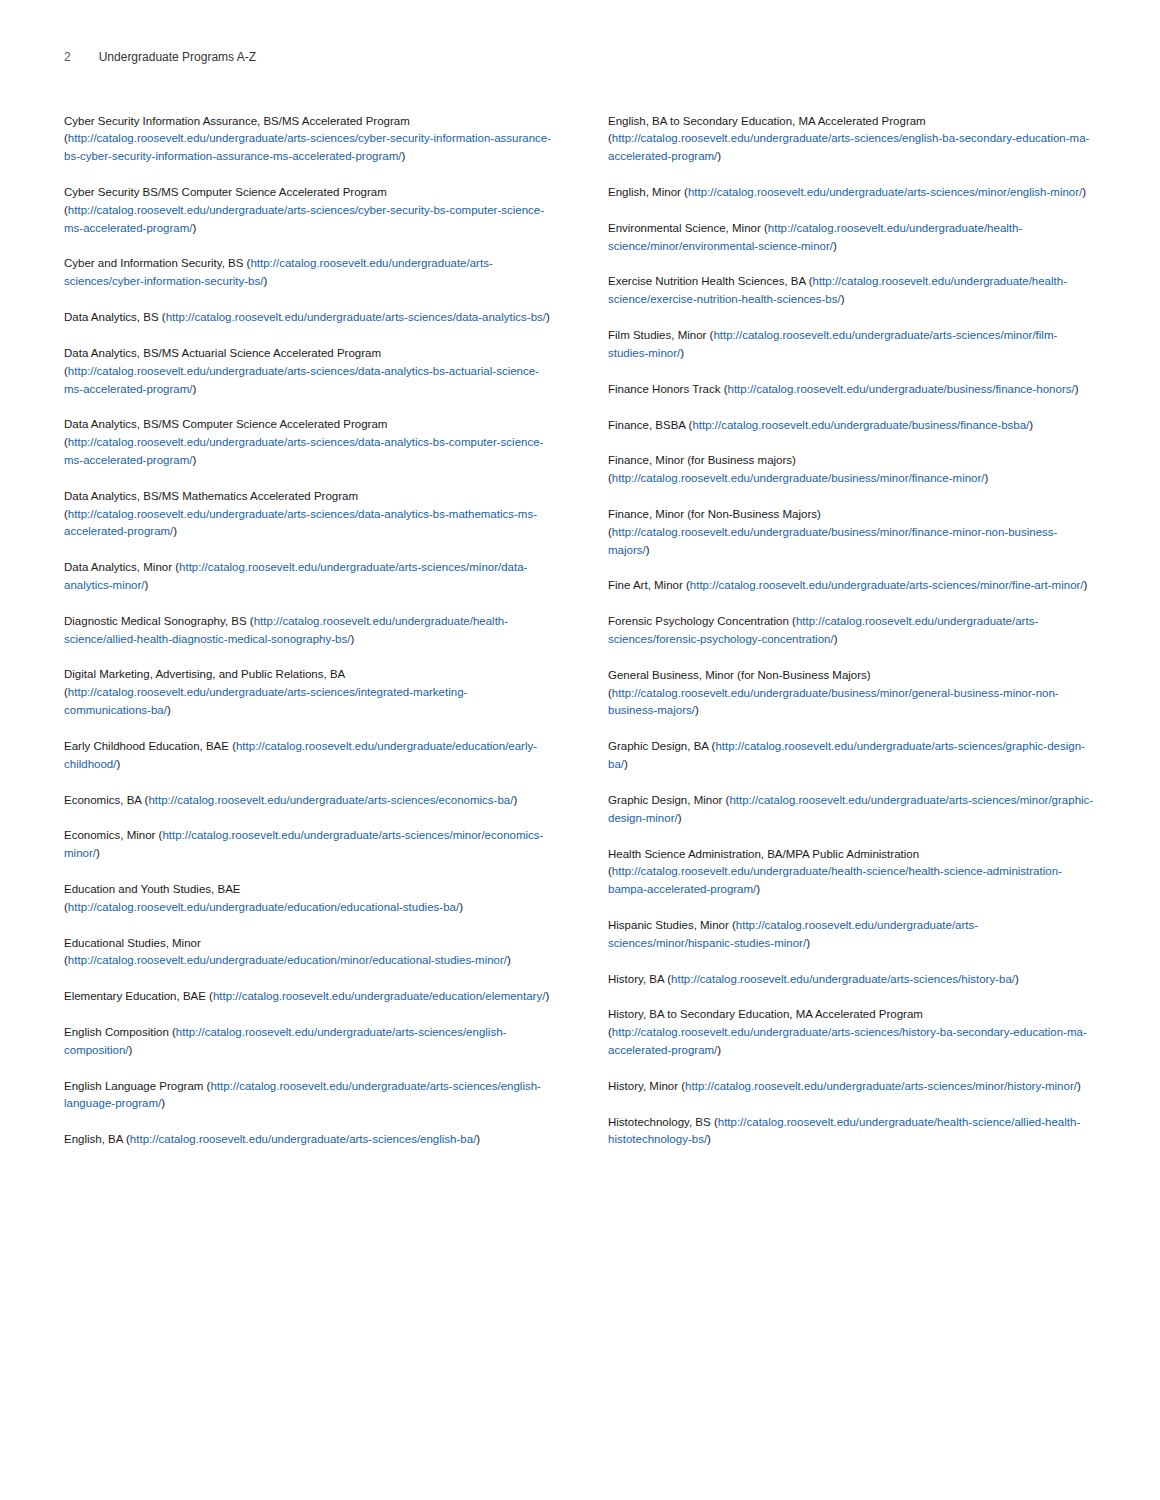2 Undergraduate Programs A-Z
Cyber Security Information Assurance, BS/MS Accelerated Program (http://catalog.roosevelt.edu/undergraduate/arts-sciences/cyber-security-information-assurance-bs-cyber-security-information-assurance-ms-accelerated-program/)
Cyber Security BS/MS Computer Science Accelerated Program (http://catalog.roosevelt.edu/undergraduate/arts-sciences/cyber-security-bs-computer-science-ms-accelerated-program/)
Cyber and Information Security, BS (http://catalog.roosevelt.edu/undergraduate/arts-sciences/cyber-information-security-bs/)
Data Analytics, BS (http://catalog.roosevelt.edu/undergraduate/arts-sciences/data-analytics-bs/)
Data Analytics, BS/MS Actuarial Science Accelerated Program (http://catalog.roosevelt.edu/undergraduate/arts-sciences/data-analytics-bs-actuarial-science-ms-accelerated-program/)
Data Analytics, BS/MS Computer Science Accelerated Program (http://catalog.roosevelt.edu/undergraduate/arts-sciences/data-analytics-bs-computer-science-ms-accelerated-program/)
Data Analytics, BS/MS Mathematics Accelerated Program (http://catalog.roosevelt.edu/undergraduate/arts-sciences/data-analytics-bs-mathematics-ms-accelerated-program/)
Data Analytics, Minor (http://catalog.roosevelt.edu/undergraduate/arts-sciences/minor/data-analytics-minor/)
Diagnostic Medical Sonography, BS (http://catalog.roosevelt.edu/undergraduate/health-science/allied-health-diagnostic-medical-sonography-bs/)
Digital Marketing, Advertising, and Public Relations, BA (http://catalog.roosevelt.edu/undergraduate/arts-sciences/integrated-marketing-communications-ba/)
Early Childhood Education, BAE (http://catalog.roosevelt.edu/undergraduate/education/early-childhood/)
Economics, BA (http://catalog.roosevelt.edu/undergraduate/arts-sciences/economics-ba/)
Economics, Minor (http://catalog.roosevelt.edu/undergraduate/arts-sciences/minor/economics-minor/)
Education and Youth Studies, BAE (http://catalog.roosevelt.edu/undergraduate/education/educational-studies-ba/)
Educational Studies, Minor (http://catalog.roosevelt.edu/undergraduate/education/minor/educational-studies-minor/)
Elementary Education, BAE (http://catalog.roosevelt.edu/undergraduate/education/elementary/)
English Composition (http://catalog.roosevelt.edu/undergraduate/arts-sciences/english-composition/)
English Language Program (http://catalog.roosevelt.edu/undergraduate/arts-sciences/english-language-program/)
English, BA (http://catalog.roosevelt.edu/undergraduate/arts-sciences/english-ba/)
English, BA to Secondary Education, MA Accelerated Program (http://catalog.roosevelt.edu/undergraduate/arts-sciences/english-ba-secondary-education-ma-accelerated-program/)
English, Minor (http://catalog.roosevelt.edu/undergraduate/arts-sciences/minor/english-minor/)
Environmental Science, Minor (http://catalog.roosevelt.edu/undergraduate/health-science/minor/environmental-science-minor/)
Exercise Nutrition Health Sciences, BA (http://catalog.roosevelt.edu/undergraduate/health-science/exercise-nutrition-health-sciences-bs/)
Film Studies, Minor (http://catalog.roosevelt.edu/undergraduate/arts-sciences/minor/film-studies-minor/)
Finance Honors Track (http://catalog.roosevelt.edu/undergraduate/business/finance-honors/)
Finance, BSBA (http://catalog.roosevelt.edu/undergraduate/business/finance-bsba/)
Finance, Minor (for Business majors) (http://catalog.roosevelt.edu/undergraduate/business/minor/finance-minor/)
Finance, Minor (for Non-Business Majors) (http://catalog.roosevelt.edu/undergraduate/business/minor/finance-minor-non-business-majors/)
Fine Art, Minor (http://catalog.roosevelt.edu/undergraduate/arts-sciences/minor/fine-art-minor/)
Forensic Psychology Concentration (http://catalog.roosevelt.edu/undergraduate/arts-sciences/forensic-psychology-concentration/)
General Business, Minor (for Non-Business Majors) (http://catalog.roosevelt.edu/undergraduate/business/minor/general-business-minor-non-business-majors/)
Graphic Design, BA (http://catalog.roosevelt.edu/undergraduate/arts-sciences/graphic-design-ba/)
Graphic Design, Minor (http://catalog.roosevelt.edu/undergraduate/arts-sciences/minor/graphic-design-minor/)
Health Science Administration, BA/MPA Public Administration (http://catalog.roosevelt.edu/undergraduate/health-science/health-science-administration-bampa-accelerated-program/)
Hispanic Studies, Minor (http://catalog.roosevelt.edu/undergraduate/arts-sciences/minor/hispanic-studies-minor/)
History, BA (http://catalog.roosevelt.edu/undergraduate/arts-sciences/history-ba/)
History, BA to Secondary Education, MA Accelerated Program (http://catalog.roosevelt.edu/undergraduate/arts-sciences/history-ba-secondary-education-ma-accelerated-program/)
History, Minor (http://catalog.roosevelt.edu/undergraduate/arts-sciences/minor/history-minor/)
Histotechnology, BS (http://catalog.roosevelt.edu/undergraduate/health-science/allied-health-histotechnology-bs/)